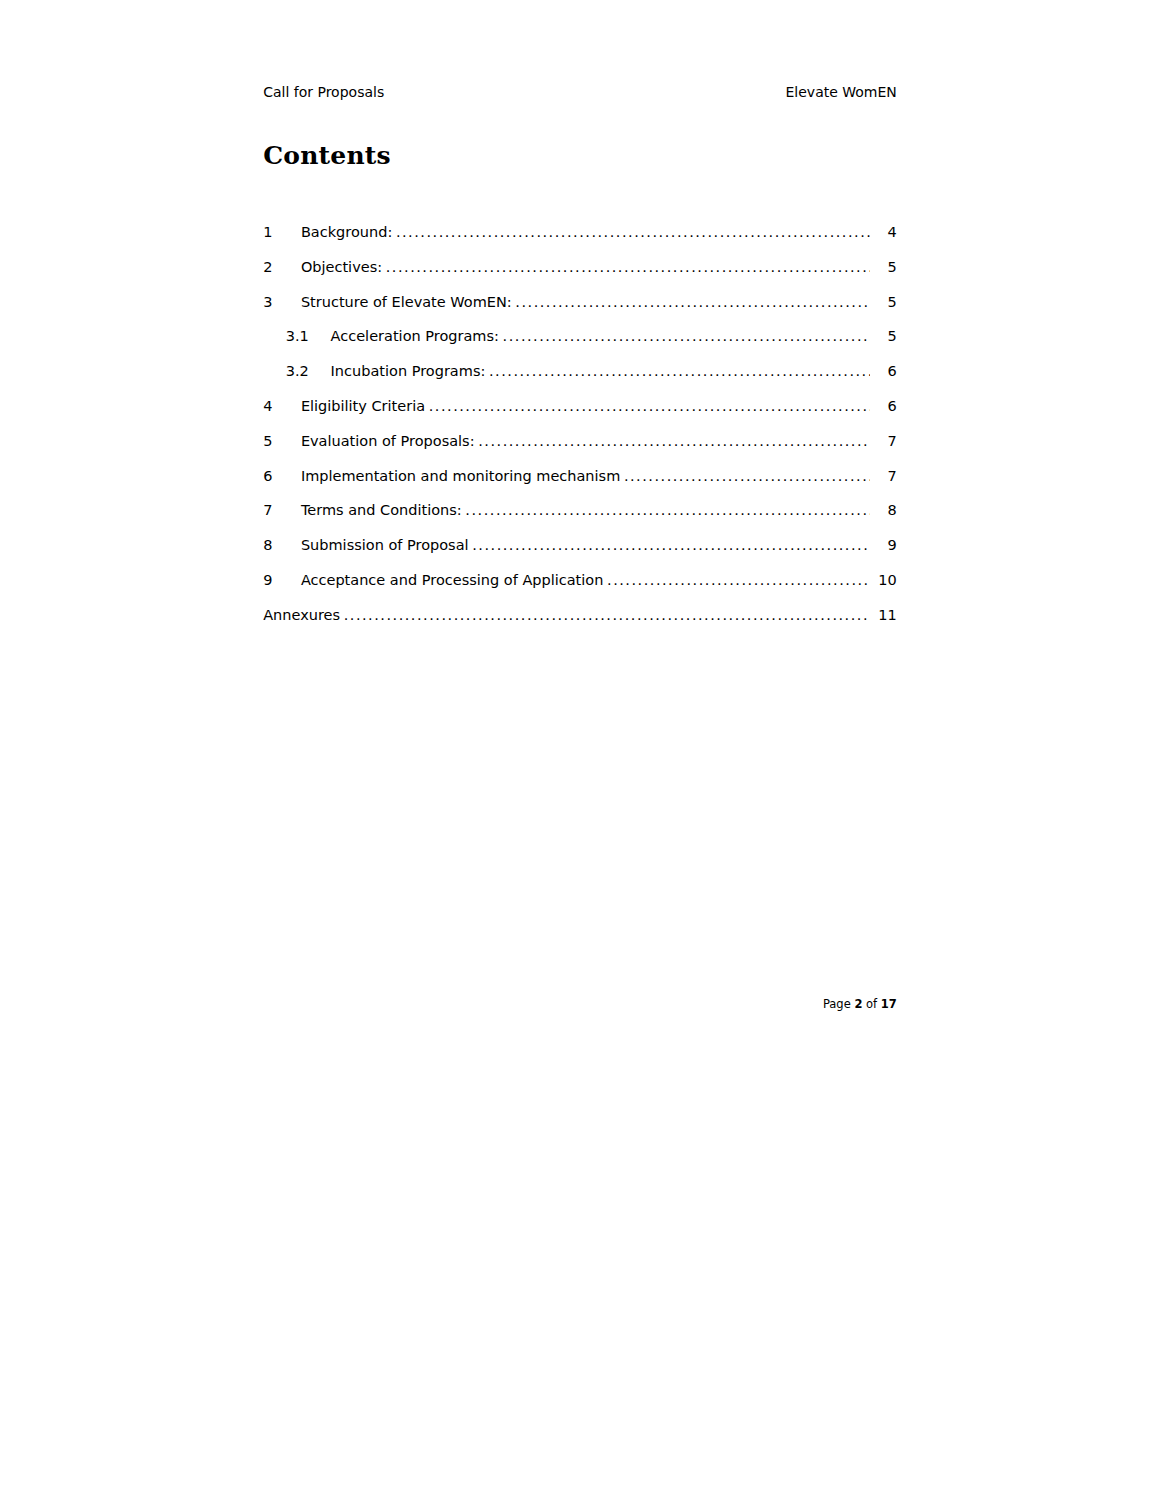Call for Proposals Elevate WomEN
Contents
1 Background: ........................................................................................................................... 4
2 Objectives: ........................................................................................................................... 5
3 Structure of Elevate WomEN: ........................................................................................................................... 5
3.1 Acceleration Programs: ........................................................................................................................... 5
3.2 Incubation Programs: ........................................................................................................................... 6
4 Eligibility Criteria ........................................................................................................................... 6
5 Evaluation of Proposals: ........................................................................................................................... 7
6 Implementation and monitoring mechanism ........................................................................................................................... 7
7 Terms and Conditions: ........................................................................................................................... 8
8 Submission of Proposal ........................................................................................................................... 9
9 Acceptance and Processing of Application ........................................................................................................................... 10
Annexures ........................................................................................................................... 11
Page 2 of 17